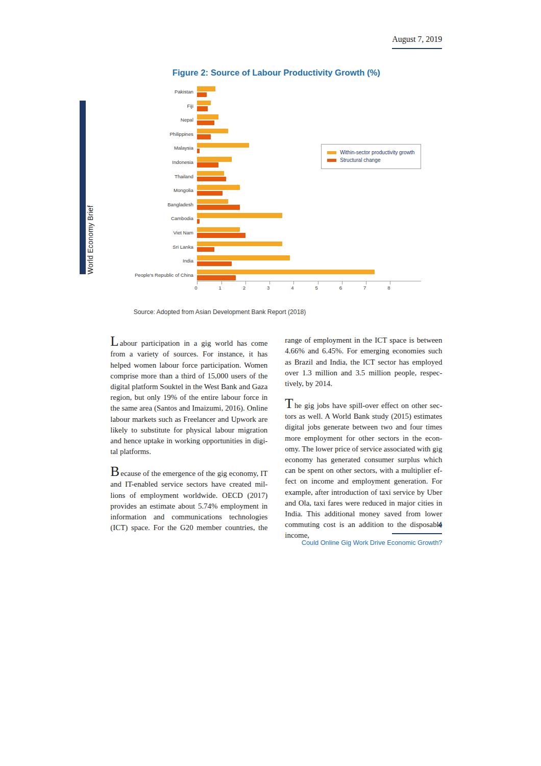World Economy Brief
August 7, 2019
Figure 2: Source of Labour Productivity Growth (%)
Within-sector productivity growth
Structural change
Pakistan
Fiji
Nepal
Philippines
Malaysia
Indonesia
Thailand
Mongolia
Bangladesh
Cambodia
Viet Nam
Sri Lanka
India
People's Republic of China
0
1
2
3
4
5
6
7
8
Source: Adopted from Asian Development Bank Report (2018)
Labour participation in a gig world has come from a variety of sources. For instance, it has helped women labour force participation. Women comprise more than a third of 15,000 users of the digital platform Souktel in the West Bank and Gaza region, but only 19% of the entire labour force in the same area (Santos and Imaizumi, 2016). Online labour markets such as Freelancer and Upwork are likely to substitute for physical labour migration and hence uptake in working opportunities in digital platforms.
Because of the emergence of the gig economy, IT and IT-enabled service sectors have created millions of employment worldwide. OECD (2017) provides an estimate about 5.74% employment in information and communications technologies (ICT) space. For the G20 member countries, the range of employment in the ICT space is between 4.66% and 6.45%. For emerging economies such as Brazil and India, the ICT sector has employed over 1.3 million and 3.5 million people, respectively, by 2014.
The gig jobs have spill-over effect on other sectors as well. A World Bank study (2015) estimates digital jobs generate between two and four times more employment for other sectors in the economy. The lower price of service associated with gig economy has generated consumer surplus which can be spent on other sectors, with a multiplier effect on income and employment generation. For example, after introduction of taxi service by Uber and Ola, taxi fares were reduced in major cities in India. This additional money saved from lower commuting cost is an addition to the disposable income,
4
Could Online Gig Work Drive Economic Growth?